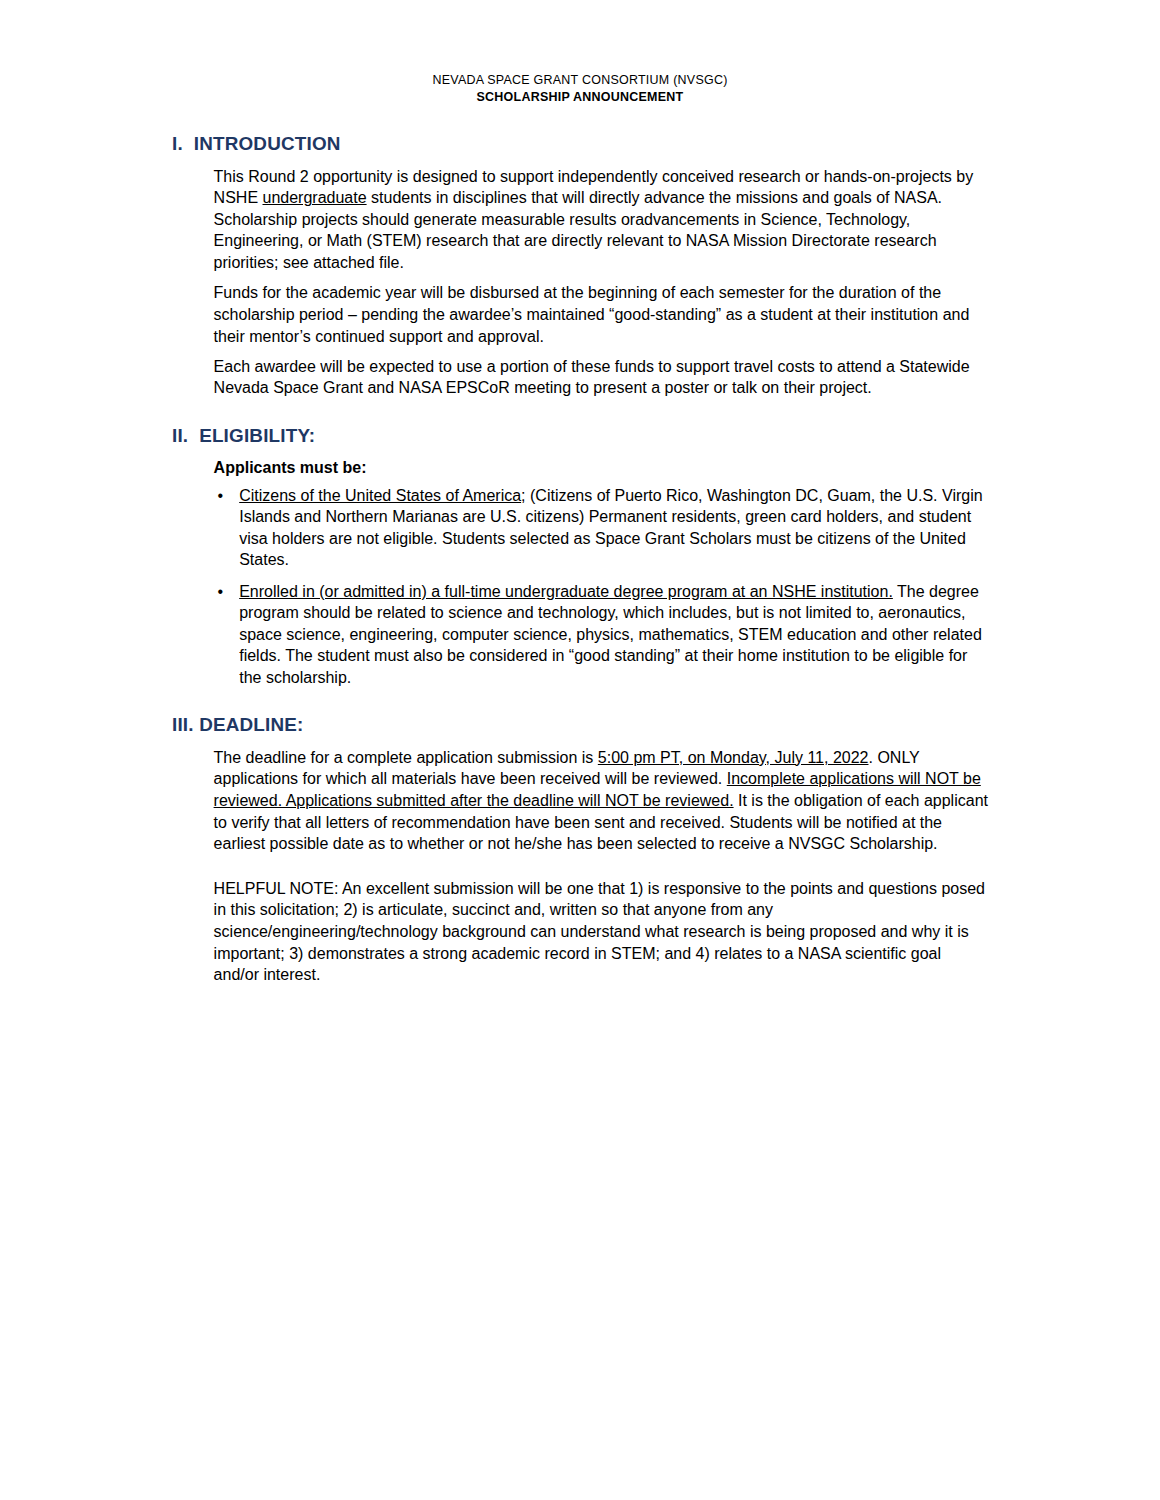NEVADA SPACE GRANT CONSORTIUM (NVSGC) SCHOLARSHIP ANNOUNCEMENT
I. INTRODUCTION
This Round 2 opportunity is designed to support independently conceived research or hands-on-projects by NSHE undergraduate students in disciplines that will directly advance the missions and goals of NASA. Scholarship projects should generate measurable results oradvancements in Science, Technology, Engineering, or Math (STEM) research that are directly relevant to NASA Mission Directorate research priorities; see attached file.
Funds for the academic year will be disbursed at the beginning of each semester for the duration of the scholarship period – pending the awardee’s maintained “good-standing” as a student at their institution and their mentor’s continued support and approval.
Each awardee will be expected to use a portion of these funds to support travel costs to attend a Statewide Nevada Space Grant and NASA EPSCoR meeting to present a poster or talk on their project.
II. ELIGIBILITY:
Applicants must be:
Citizens of the United States of America; (Citizens of Puerto Rico, Washington DC, Guam, the U.S. Virgin Islands and Northern Marianas are U.S. citizens) Permanent residents, green card holders, and student visa holders are not eligible. Students selected as Space Grant Scholars must be citizens of the United States.
Enrolled in (or admitted in) a full-time undergraduate degree program at an NSHE institution. The degree program should be related to science and technology, which includes, but is not limited to, aeronautics, space science, engineering, computer science, physics, mathematics, STEM education and other related fields. The student must also be considered in “good standing” at their home institution to be eligible for the scholarship.
III. DEADLINE:
The deadline for a complete application submission is 5:00 pm PT, on Monday, July 11, 2022. ONLY applications for which all materials have been received will be reviewed. Incomplete applications will NOT be reviewed. Applications submitted after the deadline will NOT be reviewed. It is the obligation of each applicant to verify that all letters of recommendation have been sent and received. Students will be notified at the earliest possible date as to whether or not he/she has been selected to receive a NVSGC Scholarship.
HELPFUL NOTE: An excellent submission will be one that 1) is responsive to the points and questions posed in this solicitation; 2) is articulate, succinct and, written so that anyone from any science/engineering/technology background can understand what research is being proposed and why it is important; 3) demonstrates a strong academic record in STEM; and 4) relates to a NASA scientific goal and/or interest.